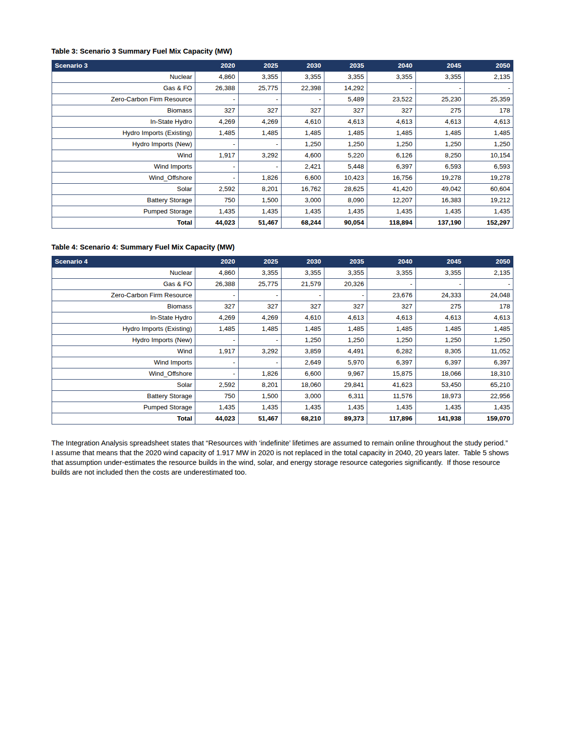Table 3: Scenario 3 Summary Fuel Mix Capacity (MW)
| Scenario 3 | 2020 | 2025 | 2030 | 2035 | 2040 | 2045 | 2050 |
| --- | --- | --- | --- | --- | --- | --- | --- |
| Nuclear | 4,860 | 3,355 | 3,355 | 3,355 | 3,355 | 3,355 | 2,135 |
| Gas & FO | 26,388 | 25,775 | 22,398 | 14,292 | - | - | - |
| Zero-Carbon Firm Resource | - | - | - | 5,489 | 23,522 | 25,230 | 25,359 |
| Biomass | 327 | 327 | 327 | 327 | 327 | 275 | 178 |
| In-State Hydro | 4,269 | 4,269 | 4,610 | 4,613 | 4,613 | 4,613 | 4,613 |
| Hydro Imports (Existing) | 1,485 | 1,485 | 1,485 | 1,485 | 1,485 | 1,485 | 1,485 |
| Hydro Imports (New) | - | - | 1,250 | 1,250 | 1,250 | 1,250 | 1,250 |
| Wind | 1,917 | 3,292 | 4,600 | 5,220 | 6,126 | 8,250 | 10,154 |
| Wind Imports | - | - | 2,421 | 5,448 | 6,397 | 6,593 | 6,593 |
| Wind_Offshore | - | 1,826 | 6,600 | 10,423 | 16,756 | 19,278 | 19,278 |
| Solar | 2,592 | 8,201 | 16,762 | 28,625 | 41,420 | 49,042 | 60,604 |
| Battery Storage | 750 | 1,500 | 3,000 | 8,090 | 12,207 | 16,383 | 19,212 |
| Pumped Storage | 1,435 | 1,435 | 1,435 | 1,435 | 1,435 | 1,435 | 1,435 |
| Total | 44,023 | 51,467 | 68,244 | 90,054 | 118,894 | 137,190 | 152,297 |
Table 4: Scenario 4: Summary Fuel Mix Capacity (MW)
| Scenario 4 | 2020 | 2025 | 2030 | 2035 | 2040 | 2045 | 2050 |
| --- | --- | --- | --- | --- | --- | --- | --- |
| Nuclear | 4,860 | 3,355 | 3,355 | 3,355 | 3,355 | 3,355 | 2,135 |
| Gas & FO | 26,388 | 25,775 | 21,579 | 20,326 | - | - | - |
| Zero-Carbon Firm Resource | - | - | - | - | 23,676 | 24,333 | 24,048 |
| Biomass | 327 | 327 | 327 | 327 | 327 | 275 | 178 |
| In-State Hydro | 4,269 | 4,269 | 4,610 | 4,613 | 4,613 | 4,613 | 4,613 |
| Hydro Imports (Existing) | 1,485 | 1,485 | 1,485 | 1,485 | 1,485 | 1,485 | 1,485 |
| Hydro Imports (New) | - | - | 1,250 | 1,250 | 1,250 | 1,250 | 1,250 |
| Wind | 1,917 | 3,292 | 3,859 | 4,491 | 6,282 | 8,305 | 11,052 |
| Wind Imports | - | - | 2,649 | 5,970 | 6,397 | 6,397 | 6,397 |
| Wind_Offshore | - | 1,826 | 6,600 | 9,967 | 15,875 | 18,066 | 18,310 |
| Solar | 2,592 | 8,201 | 18,060 | 29,841 | 41,623 | 53,450 | 65,210 |
| Battery Storage | 750 | 1,500 | 3,000 | 6,311 | 11,576 | 18,973 | 22,956 |
| Pumped Storage | 1,435 | 1,435 | 1,435 | 1,435 | 1,435 | 1,435 | 1,435 |
| Total | 44,023 | 51,467 | 68,210 | 89,373 | 117,896 | 141,938 | 159,070 |
The Integration Analysis spreadsheet states that “Resources with ‘indefinite’ lifetimes are assumed to remain online throughout the study period.” I assume that means that the 2020 wind capacity of 1.917 MW in 2020 is not replaced in the total capacity in 2040, 20 years later. Table 5 shows that assumption under-estimates the resource builds in the wind, solar, and energy storage resource categories significantly. If those resource builds are not included then the costs are underestimated too.